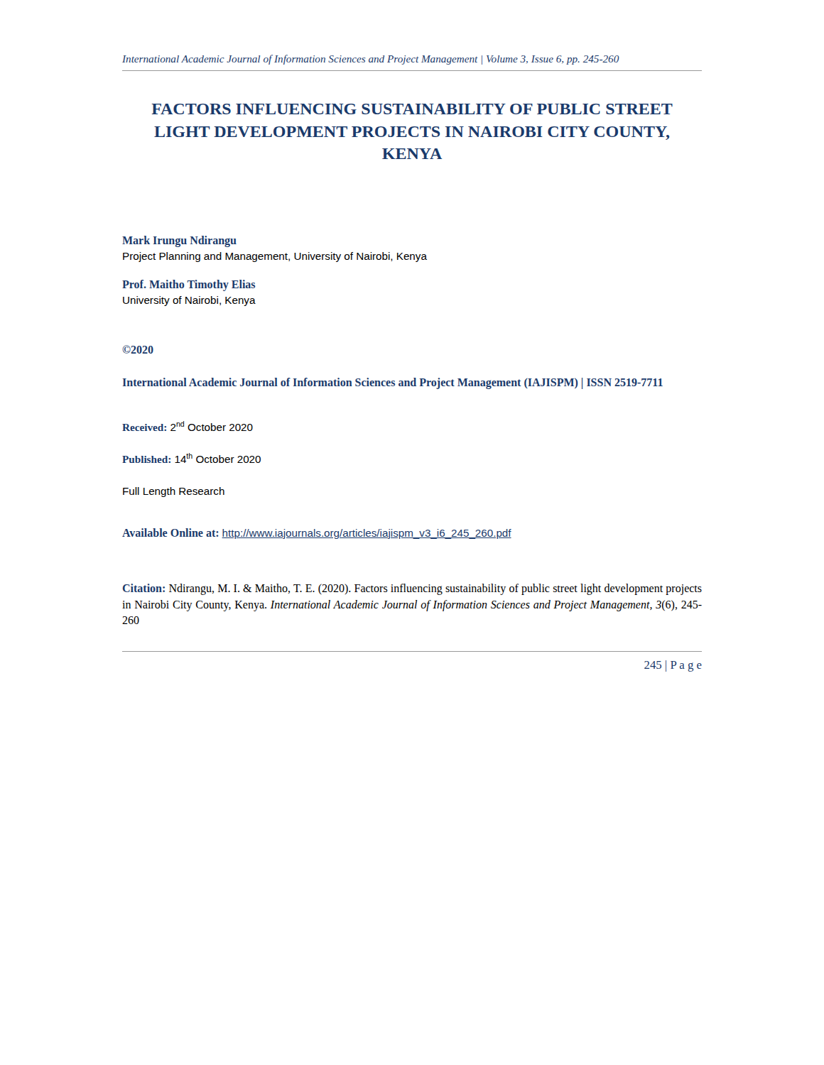International Academic Journal of Information Sciences and Project Management | Volume 3, Issue 6, pp. 245-260
Factors Influencing Sustainability of Public Street Light Development Projects in Nairobi City County, Kenya
Mark Irungu Ndirangu
Project Planning and Management, University of Nairobi, Kenya
Prof. Maitho Timothy Elias
University of Nairobi, Kenya
©2020
International Academic Journal of Information Sciences and Project Management (IAJISPM) | ISSN 2519-7711
Received: 2nd October 2020
Published: 14th October 2020
Full Length Research
Available Online at: http://www.iajournals.org/articles/iajispm_v3_i6_245_260.pdf
Citation: Ndirangu, M. I. & Maitho, T. E. (2020). Factors influencing sustainability of public street light development projects in Nairobi City County, Kenya. International Academic Journal of Information Sciences and Project Management, 3(6), 245-260
245 | P a g e